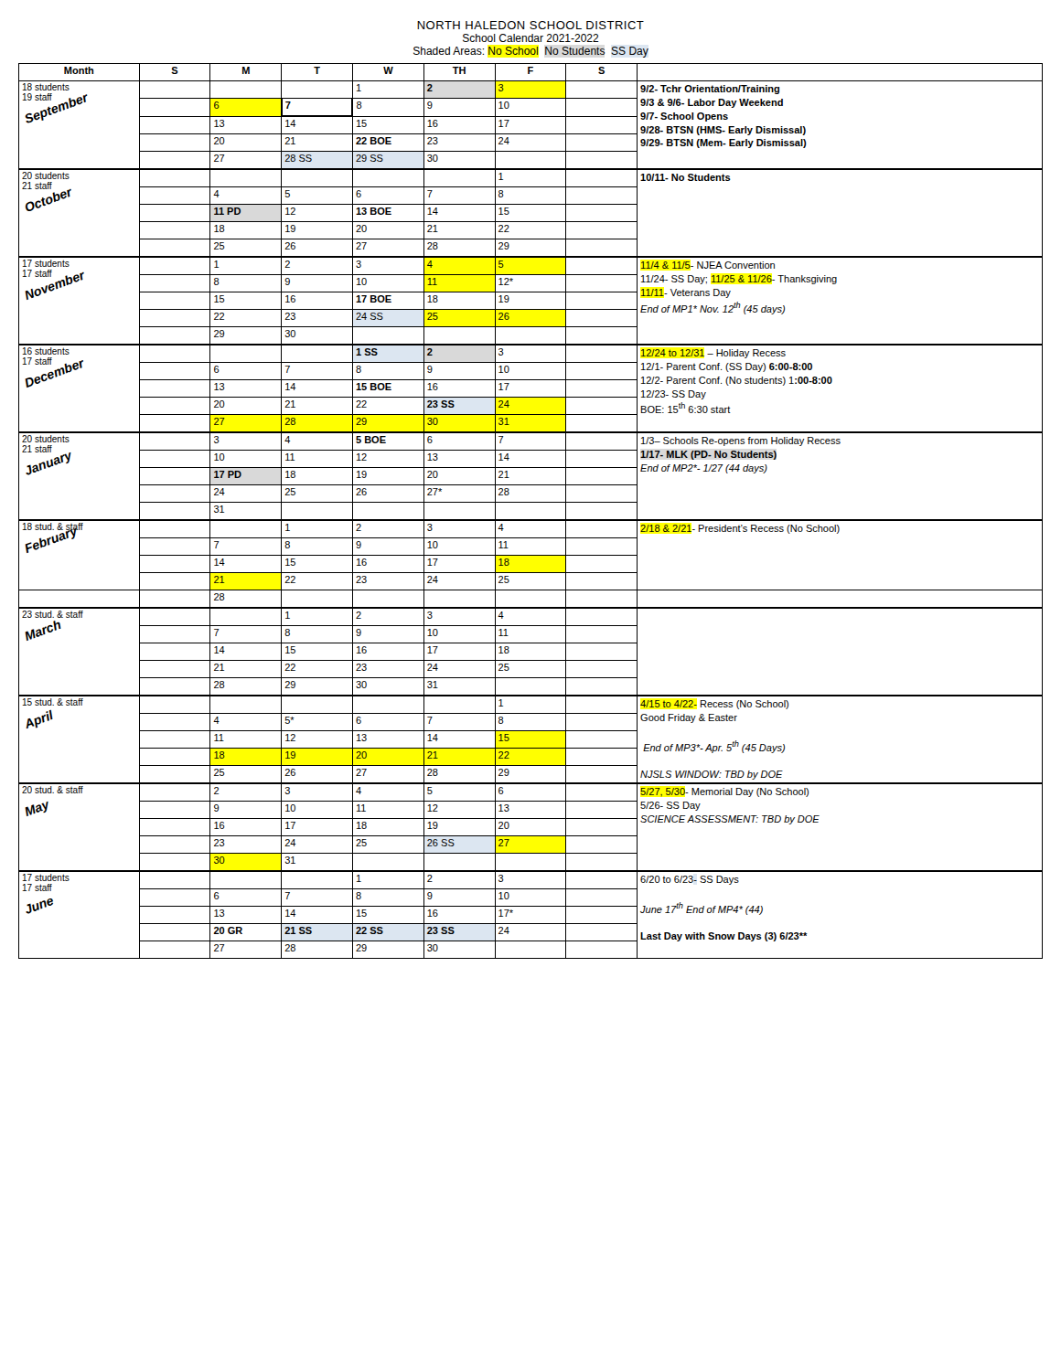NORTH HALEDON SCHOOL DISTRICT
School Calendar 2021-2022
Shaded Areas: No School No Students SS Day
| Month | S | M | T | W | TH | F | S | |
| --- | --- | --- | --- | --- | --- | --- | --- | --- |
| 18 students 19 staff September | | | | 1 | 2 | 3 | | 9/2- Tchr Orientation/Training 9/3 & 9/6- Labor Day Weekend 9/7- School Opens 9/28- BTSN (HMS- Early Dismissal) 9/29- BTSN (Mem- Early Dismissal) |
| | 6 | 7 | 8 | 9 | 10 | |
| | 13 | 14 | 15 | 16 | 17 | |
| | 20 | 21 | 22 BOE | 23 | 24 | |
| | 27 | 28 SS | 29 SS | 30 | | |
| 20 students 21 staff October | | | | | | 1 | | 10/11- No Students |
| | 4 | 5 | 6 | 7 | 8 | |
| | 11 PD | 12 | 13 BOE | 14 | 15 | |
| | 18 | 19 | 20 | 21 | 22 | |
| | 25 | 26 | 27 | 28 | 29 | |
| 17 students 17 staff November | | 1 | 2 | 3 | 4 | 5 | | 11/4 & 11/5 - NJEA Convention 11/24- SS Day; 11/25 & 11/26 - Thanksgiving 11/11 - Veterans Day End of MP1* Nov. 12 th (45 days) |
| | 8 | 9 | 10 | 11 | 12* | |
| | 15 | 16 | 17 BOE | 18 | 19 | |
| | 22 | 23 | 24 SS | 25 | 26 | |
| | 29 | 30 | | | | |
| 16 students 17 staff December | | | | 1 SS | 2 | 3 | | 12/24 to 12/31 – Holiday Recess 12/1- Parent Conf. (SS Day) 6:00-8:00 12/2- Parent Conf. (No students) 1 :00-8:00 12/23- SS Day BOE: 15 th 6:30 start |
| | 6 | 7 | 8 | 9 | 10 | |
| | 13 | 14 | 15 BOE | 16 | 17 | |
| | 20 | 21 | 22 | 23 SS | 24 | |
| | 27 | 28 | 29 | 30 | 31 | |
| 20 students 21 staff January | | 3 | 4 | 5 BOE | 6 | 7 | | 1/3– Schools Re-opens from Holiday Recess 1/17- MLK (PD- No Students) End of MP2*- 1/27 (44 days) |
| | 10 | 11 | 12 | 13 | 14 | |
| | 17 PD | 18 | 19 | 20 | 21 | |
| | 24 | 25 | 26 | 27* | 28 | |
| | 31 | | | | | |
| 18 stud. & staff February | | | 1 | 2 | 3 | 4 | | 2/18 & 2/21 - President’s Recess (No School) |
| | 7 | 8 | 9 | 10 | 11 | |
| | 14 | 15 | 16 | 17 | 18 | |
| | 21 | 22 | 23 | 24 | 25 | |
| | | 28 | | | | | | |
| 23 stud. & staff March | | | 1 | 2 | 3 | 4 | | |
| | 7 | 8 | 9 | 10 | 11 | |
| | 14 | 15 | 16 | 17 | 18 | |
| | 21 | 22 | 23 | 24 | 25 | |
| | 28 | 29 | 30 | 31 | | |
| 15 stud. & staff April | | | | | | 1 | | 4/15 to 4/22- Recess (No School) Good Friday & Easter End of MP3*- Apr. 5 th (45 Days) NJSLS WINDOW: TBD by DOE |
| | 4 | 5* | 6 | 7 | 8 | |
| | 11 | 12 | 13 | 14 | 15 | |
| | 18 | 19 | 20 | 21 | 22 | |
| | 25 | 26 | 27 | 28 | 29 | |
| 20 stud. & staff May | | 2 | 3 | 4 | 5 | 6 | | 5/27, 5/30 - Memorial Day (No School) 5/26- SS Day SCIENCE ASSESSMENT: TBD by DOE |
| | 9 | 10 | 11 | 12 | 13 | |
| | 16 | 17 | 18 | 19 | 20 | |
| | 23 | 24 | 25 | 26 SS | 27 | |
| | 30 | 31 | | | | |
| 17 students 17 staff June | | | | 1 | 2 | 3 | | 6/20 to 6/23 - SS Days June 17 th End of MP4* (44) Last Day with Snow Days (3) 6/23** |
| | 6 | 7 | 8 | 9 | 10 | |
| | 13 | 14 | 15 | 16 | 17* | |
| | 20 GR | 21 SS | 22 SS | 23 SS | 24 | |
| | 27 | 28 | 29 | 30 | | |